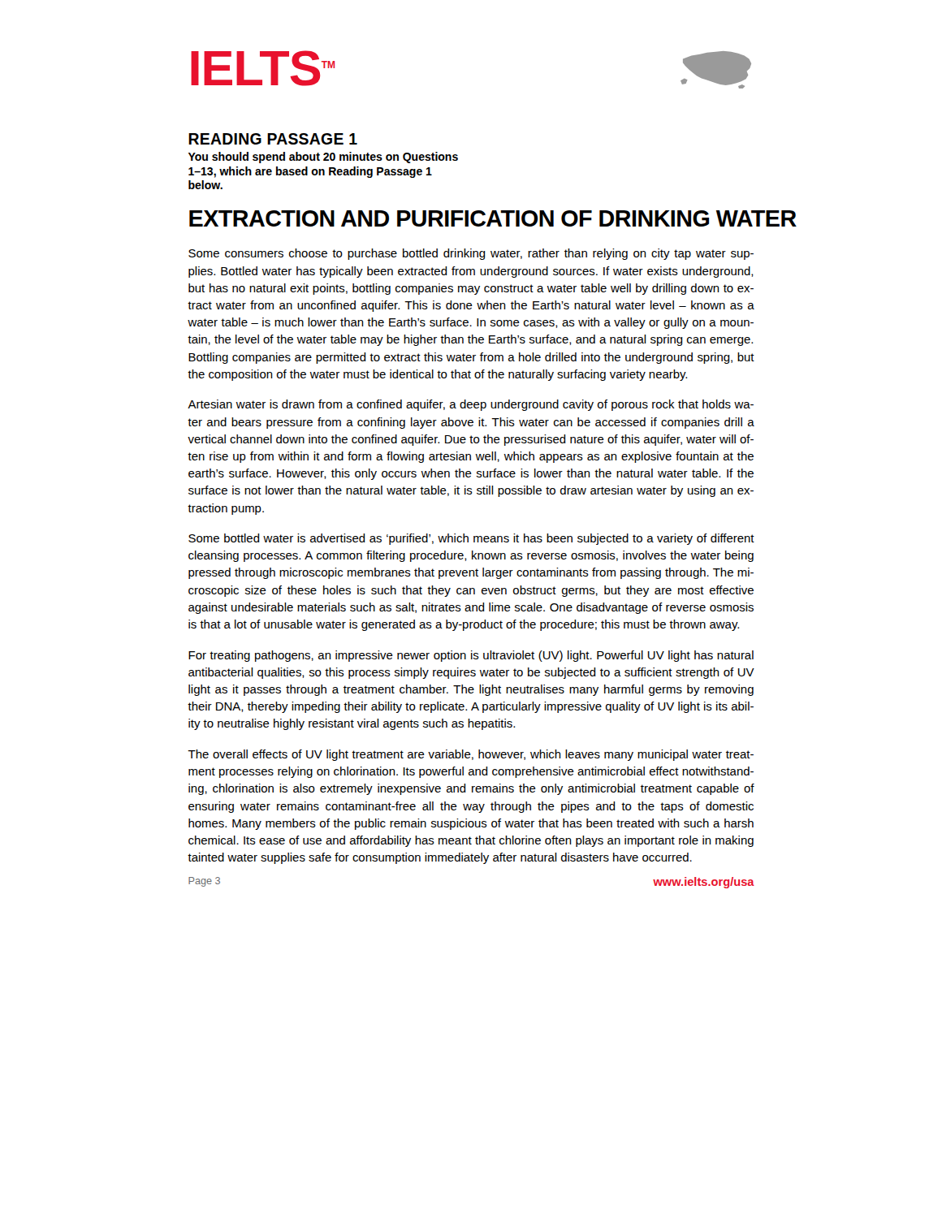IELTSTM
READING PASSAGE 1
You should spend about 20 minutes on Questions
1–13, which are based on Reading Passage 1
below.
EXTRACTION AND PURIFICATION OF DRINKING WATER
Some consumers choose to purchase bottled drinking water, rather than relying on city tap water supplies. Bottled water has typically been extracted from underground sources. If water exists underground, but has no natural exit points, bottling companies may construct a water table well by drilling down to extract water from an unconfined aquifer. This is done when the Earth’s natural water level – known as a water table – is much lower than the Earth’s surface. In some cases, as with a valley or gully on a mountain, the level of the water table may be higher than the Earth’s surface, and a natural spring can emerge. Bottling companies are permitted to extract this water from a hole drilled into the underground spring, but the composition of the water must be identical to that of the naturally surfacing variety nearby.
Artesian water is drawn from a confined aquifer, a deep underground cavity of porous rock that holds water and bears pressure from a confining layer above it. This water can be accessed if companies drill a vertical channel down into the confined aquifer. Due to the pressurised nature of this aquifer, water will often rise up from within it and form a flowing artesian well, which appears as an explosive fountain at the earth’s surface. However, this only occurs when the surface is lower than the natural water table. If the surface is not lower than the natural water table, it is still possible to draw artesian water by using an extraction pump.
Some bottled water is advertised as ‘purified’, which means it has been subjected to a variety of different cleansing processes. A common filtering procedure, known as reverse osmosis, involves the water being pressed through microscopic membranes that prevent larger contaminants from passing through. The microscopic size of these holes is such that they can even obstruct germs, but they are most effective against undesirable materials such as salt, nitrates and lime scale. One disadvantage of reverse osmosis is that a lot of unusable water is generated as a by-product of the procedure; this must be thrown away.
For treating pathogens, an impressive newer option is ultraviolet (UV) light. Powerful UV light has natural antibacterial qualities, so this process simply requires water to be subjected to a sufficient strength of UV light as it passes through a treatment chamber. The light neutralises many harmful germs by removing their DNA, thereby impeding their ability to replicate. A particularly impressive quality of UV light is its ability to neutralise highly resistant viral agents such as hepatitis.
The overall effects of UV light treatment are variable, however, which leaves many municipal water treatment processes relying on chlorination. Its powerful and comprehensive antimicrobial effect notwithstanding, chlorination is also extremely inexpensive and remains the only antimicrobial treatment capable of ensuring water remains contaminant-free all the way through the pipes and to the taps of domestic homes. Many members of the public remain suspicious of water that has been treated with such a harsh chemical. Its ease of use and affordability has meant that chlorine often plays an important role in making tainted water supplies safe for consumption immediately after natural disasters have occurred.
Page 3 www.ielts.org/usa